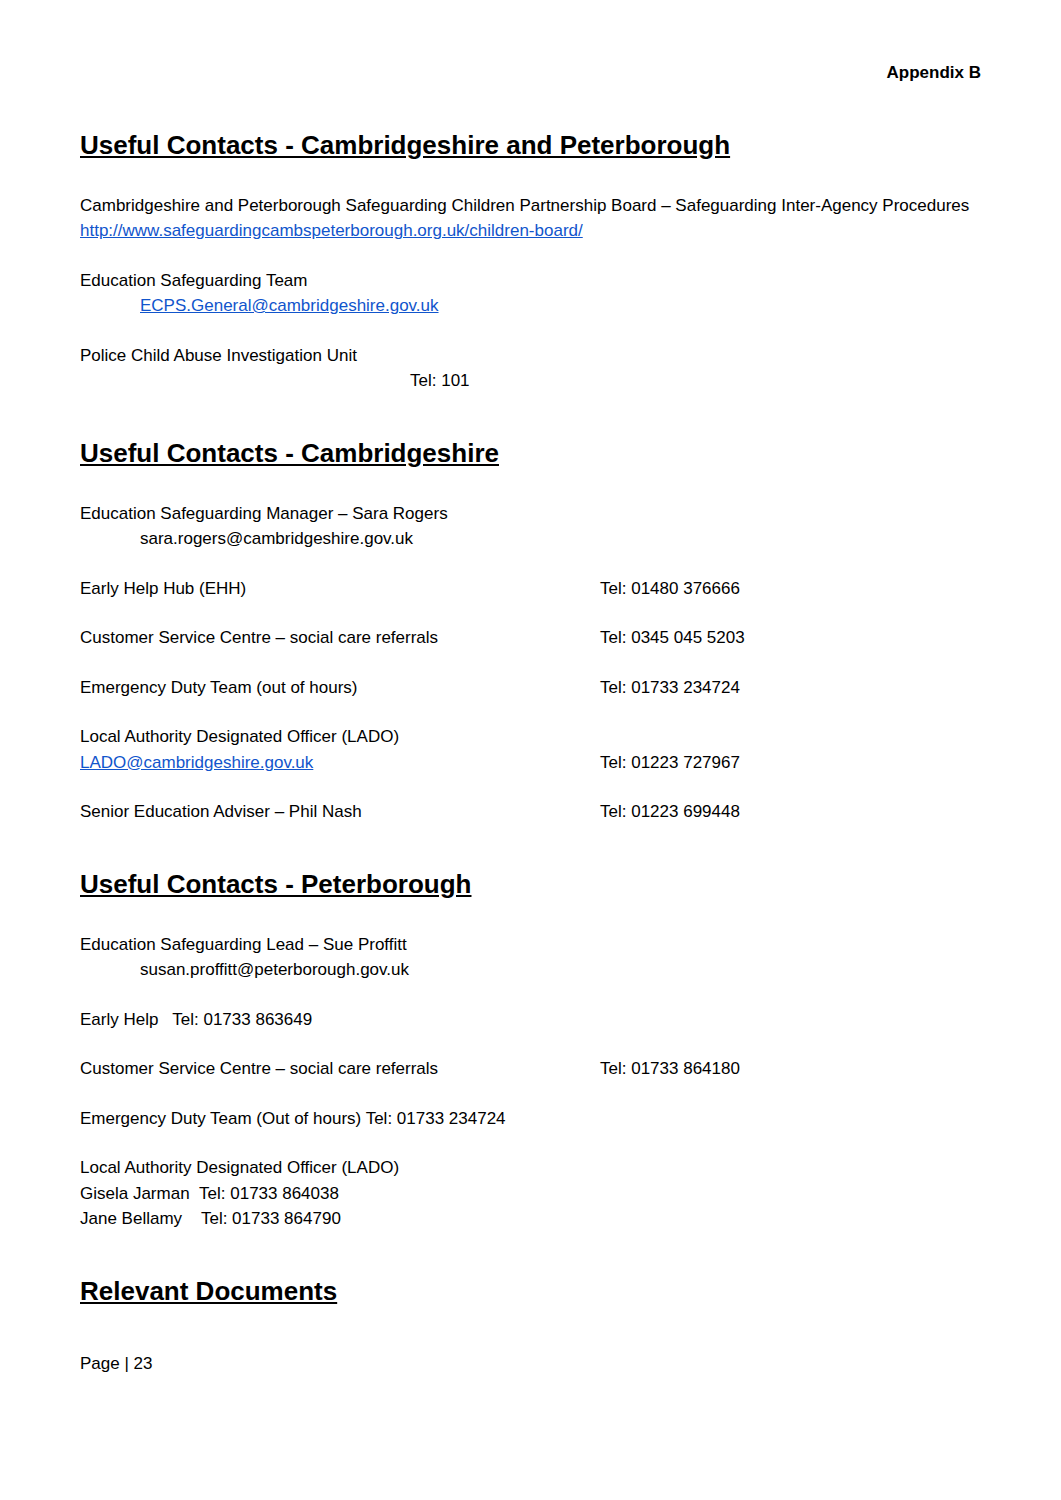Appendix B
Useful Contacts - Cambridgeshire and Peterborough
Cambridgeshire and Peterborough Safeguarding Children Partnership Board – Safeguarding Inter-Agency Procedures
http://www.safeguardingcambspeterborough.org.uk/children-board/
Education Safeguarding Team
ECPS.General@cambridgeshire.gov.uk
Police Child Abuse Investigation Unit
Tel: 101
Useful Contacts - Cambridgeshire
Education Safeguarding Manager – Sara Rogers
sara.rogers@cambridgeshire.gov.uk
Early Help Hub (EHH)
Tel: 01480 376666
Customer Service Centre – social care referrals
Tel: 0345 045 5203
Emergency Duty Team (out of hours)
Tel: 01733 234724
Local Authority Designated Officer (LADO)
LADO@cambridgeshire.gov.uk
Tel: 01223 727967
Senior Education Adviser – Phil Nash
Tel: 01223 699448
Useful Contacts - Peterborough
Education Safeguarding Lead – Sue Proffitt
susan.proffitt@peterborough.gov.uk
Early Help Tel: 01733 863649
Customer Service Centre – social care referrals
Tel: 01733 864180
Emergency Duty Team (Out of hours) Tel: 01733 234724
Local Authority Designated Officer (LADO)
Gisela Jarman Tel: 01733 864038
Jane Bellamy Tel: 01733 864790
Relevant Documents
Page | 23